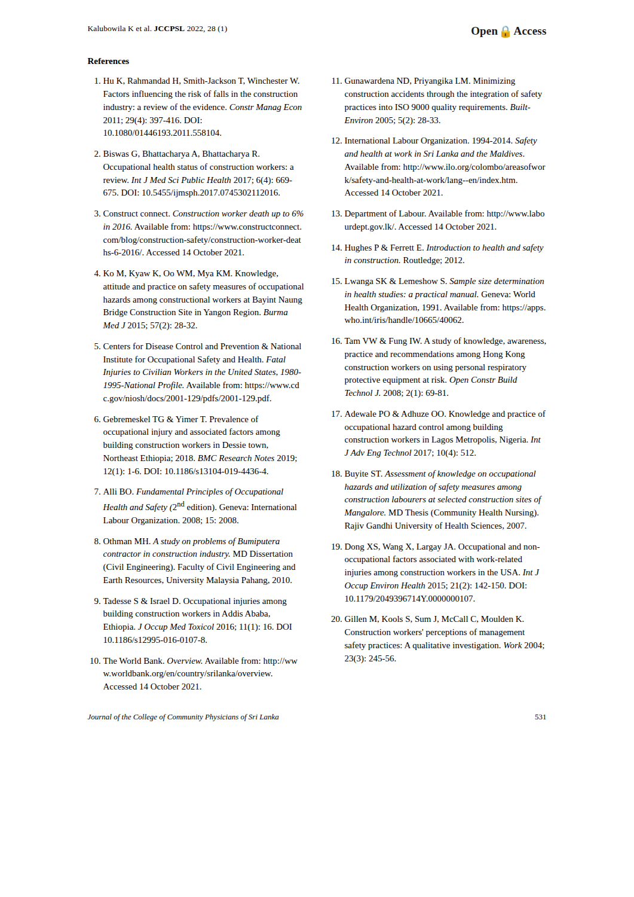Kalubowila K et al. JCCPSL 2022, 28 (1)
Open🔒Access
References
Hu K, Rahmandad H, Smith-Jackson T, Winchester W. Factors influencing the risk of falls in the construction industry: a review of the evidence. Constr Manag Econ 2011; 29(4): 397-416. DOI: 10.1080/01446193.2011.558104.
Biswas G, Bhattacharya A, Bhattacharya R. Occupational health status of construction workers: a review. Int J Med Sci Public Health 2017; 6(4): 669-675. DOI: 10.5455/ijmsph.2017.0745302112016.
Construct connect. Construction worker death up to 6% in 2016. Available from: https://www.constructconnect.com/blog/construction-safety/construction-worker-deaths-6-2016/. Accessed 14 October 2021.
Ko M, Kyaw K, Oo WM, Mya KM. Knowledge, attitude and practice on safety measures of occupational hazards among constructional workers at Bayint Naung Bridge Construction Site in Yangon Region. Burma Med J 2015; 57(2): 28-32.
Centers for Disease Control and Prevention & National Institute for Occupational Safety and Health. Fatal Injuries to Civilian Workers in the United States, 1980-1995-National Profile. Available from: https://www.cdc.gov/niosh/docs/2001-129/pdfs/2001-129.pdf.
Gebremeskel TG & Yimer T. Prevalence of occupational injury and associated factors among building construction workers in Dessie town, Northeast Ethiopia; 2018. BMC Research Notes 2019; 12(1): 1-6. DOI: 10.1186/s13104-019-4436-4.
Alli BO. Fundamental Principles of Occupational Health and Safety (2nd edition). Geneva: International Labour Organization. 2008; 15: 2008.
Othman MH. A study on problems of Bumiputera contractor in construction industry. MD Dissertation (Civil Engineering). Faculty of Civil Engineering and Earth Resources, University Malaysia Pahang, 2010.
Tadesse S & Israel D. Occupational injuries among building construction workers in Addis Ababa, Ethiopia. J Occup Med Toxicol 2016; 11(1): 16. DOI 10.1186/s12995-016-0107-8.
The World Bank. Overview. Available from: http://www.worldbank.org/en/country/srilanka/overview. Accessed 14 October 2021.
Gunawardena ND, Priyangika LM. Minimizing construction accidents through the integration of safety practices into ISO 9000 quality requirements. Built-Environ 2005; 5(2): 28-33.
International Labour Organization. 1994-2014. Safety and health at work in Sri Lanka and the Maldives. Available from: http://www.ilo.org/colombo/areasofwork/safety-and-health-at-work/lang--en/index.htm. Accessed 14 October 2021.
Department of Labour. Available from: http://www.labourdept.gov.lk/. Accessed 14 October 2021.
Hughes P & Ferrett E. Introduction to health and safety in construction. Routledge; 2012.
Lwanga SK & Lemeshow S. Sample size determination in health studies: a practical manual. Geneva: World Health Organization, 1991. Available from: https://apps.who.int/iris/handle/10665/40062.
Tam VW & Fung IW. A study of knowledge, awareness, practice and recommendations among Hong Kong construction workers on using personal respiratory protective equipment at risk. Open Constr Build Technol J. 2008; 2(1): 69-81.
Adewale PO & Adhuze OO. Knowledge and practice of occupational hazard control among building construction workers in Lagos Metropolis, Nigeria. Int J Adv Eng Technol 2017; 10(4): 512.
Buyite ST. Assessment of knowledge on occupational hazards and utilization of safety measures among construction labourers at selected construction sites of Mangalore. MD Thesis (Community Health Nursing). Rajiv Gandhi University of Health Sciences, 2007.
Dong XS, Wang X, Largay JA. Occupational and non-occupational factors associated with work-related injuries among construction workers in the USA. Int J Occup Environ Health 2015; 21(2): 142-150. DOI: 10.1179/2049396714Y.0000000107.
Gillen M, Kools S, Sum J, McCall C, Moulden K. Construction workers' perceptions of management safety practices: A qualitative investigation. Work 2004; 23(3): 245-56.
Journal of the College of Community Physicians of Sri Lanka
531